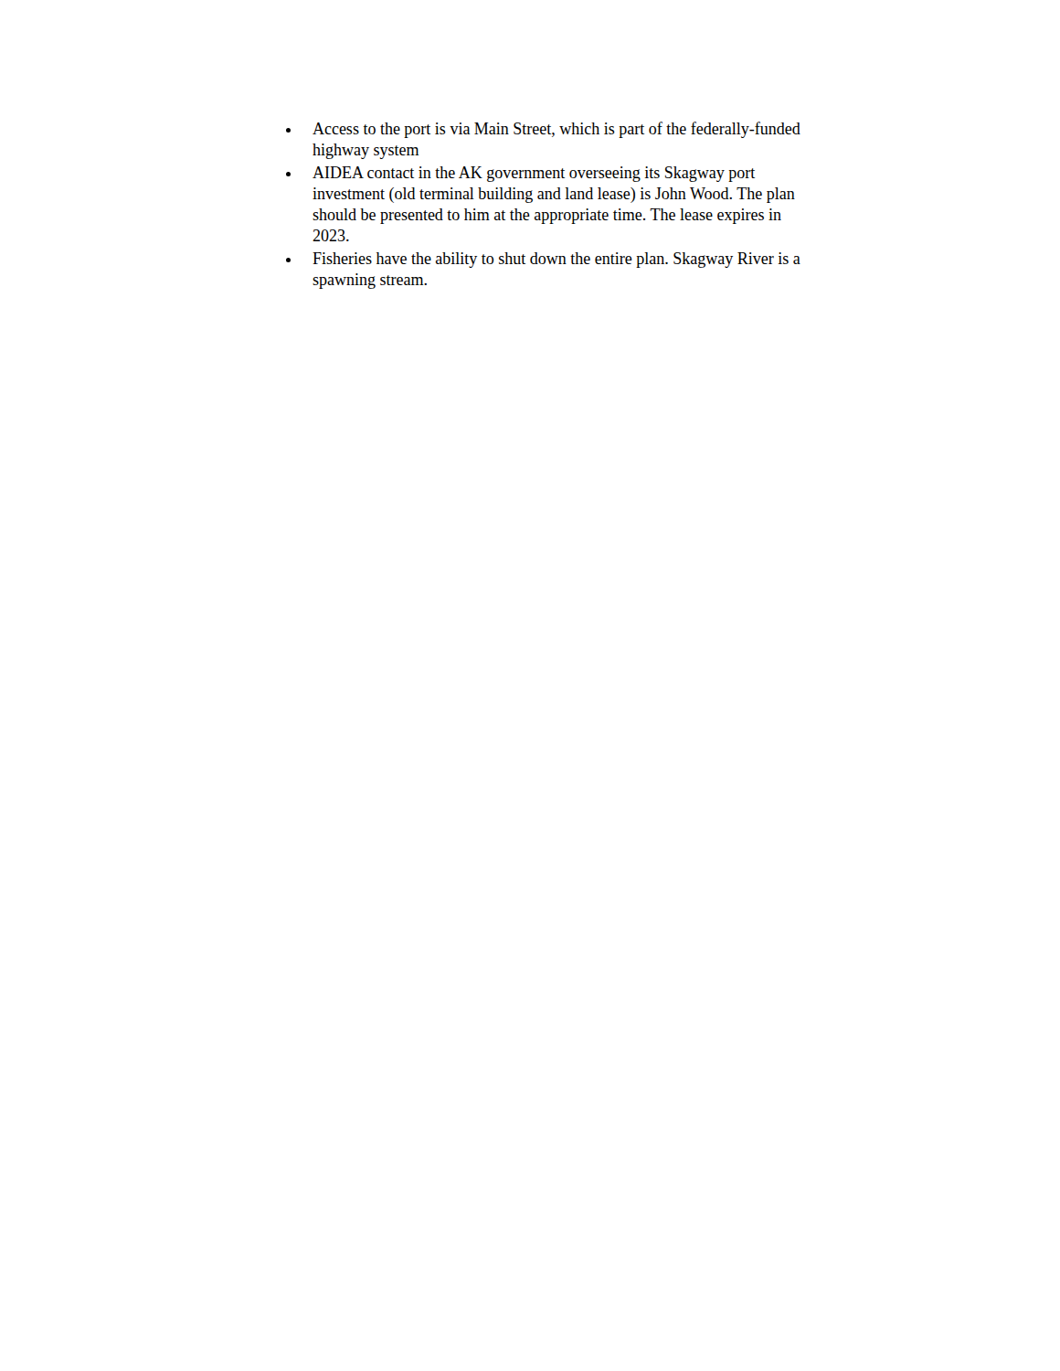Access to the port is via Main Street, which is part of the federally-funded highway system
AIDEA contact in the AK government overseeing its Skagway port investment (old terminal building and land lease) is John Wood. The plan should be presented to him at the appropriate time. The lease expires in 2023.
Fisheries have the ability to shut down the entire plan. Skagway River is a spawning stream.